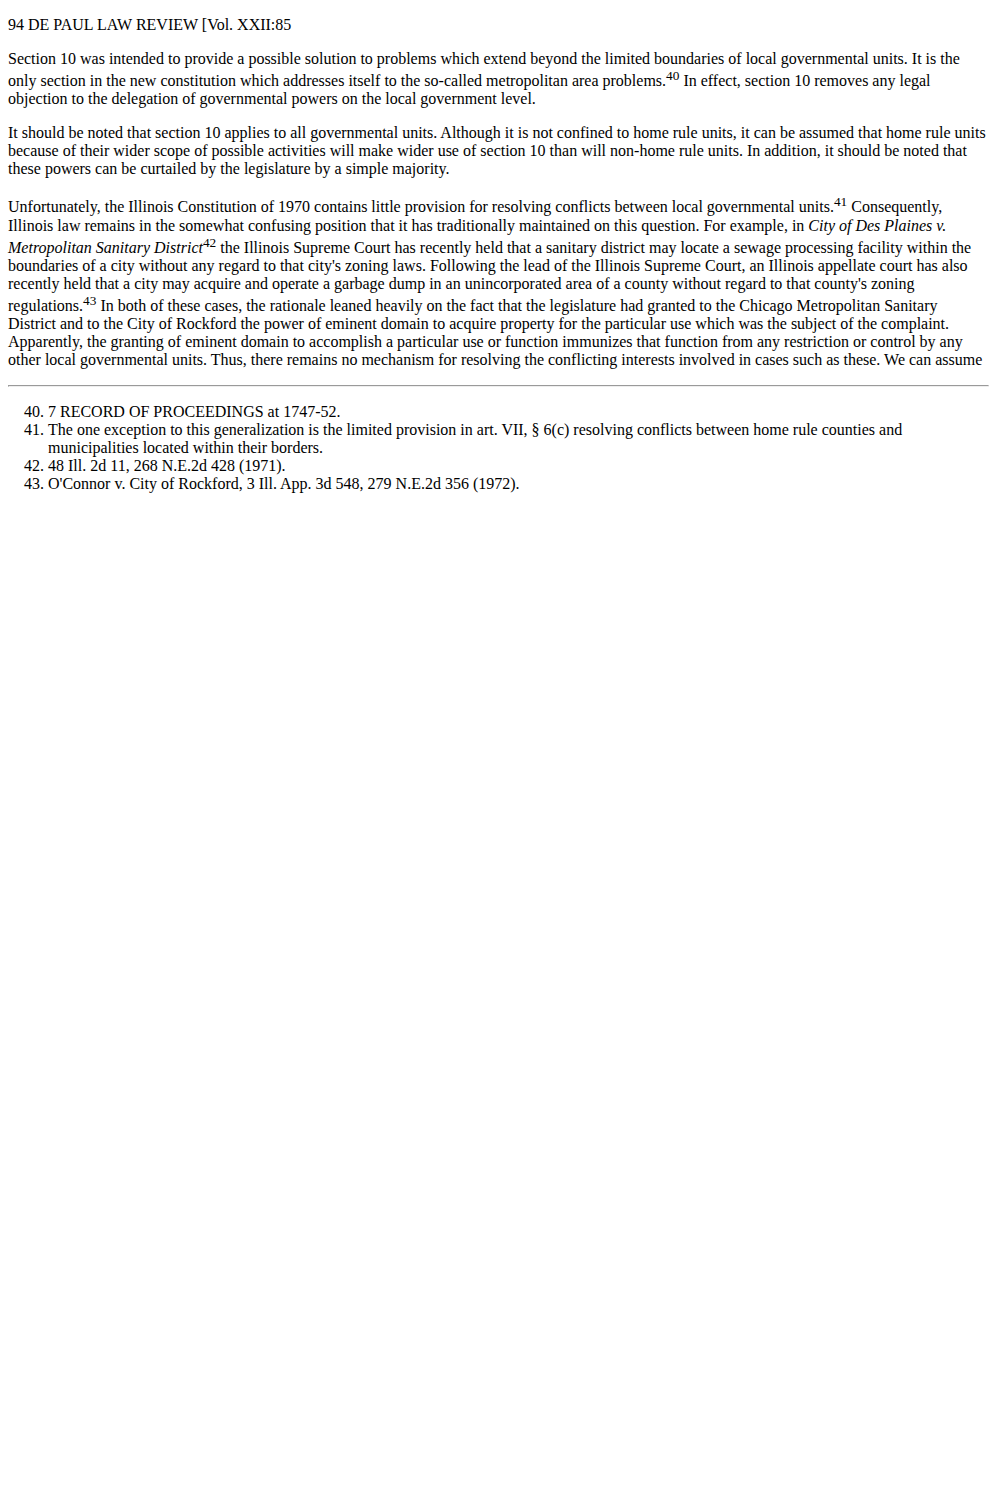94 DE PAUL LAW REVIEW [Vol. XXII:85
Section 10 was intended to provide a possible solution to problems which extend beyond the limited boundaries of local governmental units. It is the only section in the new constitution which addresses itself to the so-called metropolitan area problems.40 In effect, section 10 removes any legal objection to the delegation of governmental powers on the local government level.
It should be noted that section 10 applies to all governmental units. Although it is not confined to home rule units, it can be assumed that home rule units because of their wider scope of possible activities will make wider use of section 10 than will non-home rule units. In addition, it should be noted that these powers can be curtailed by the legislature by a simple majority.
Unfortunately, the Illinois Constitution of 1970 contains little provision for resolving conflicts between local governmental units.41 Consequently, Illinois law remains in the somewhat confusing position that it has traditionally maintained on this question. For example, in City of Des Plaines v. Metropolitan Sanitary District42 the Illinois Supreme Court has recently held that a sanitary district may locate a sewage processing facility within the boundaries of a city without any regard to that city's zoning laws. Following the lead of the Illinois Supreme Court, an Illinois appellate court has also recently held that a city may acquire and operate a garbage dump in an unincorporated area of a county without regard to that county's zoning regulations.43 In both of these cases, the rationale leaned heavily on the fact that the legislature had granted to the Chicago Metropolitan Sanitary District and to the City of Rockford the power of eminent domain to acquire property for the particular use which was the subject of the complaint. Apparently, the granting of eminent domain to accomplish a particular use or function immunizes that function from any restriction or control by any other local governmental units. Thus, there remains no mechanism for resolving the conflicting interests involved in cases such as these. We can assume
7 RECORD OF PROCEEDINGS at 1747-52.
The one exception to this generalization is the limited provision in art. VII, § 6(c) resolving conflicts between home rule counties and municipalities located within their borders.
48 Ill. 2d 11, 268 N.E.2d 428 (1971).
O'Connor v. City of Rockford, 3 Ill. App. 3d 548, 279 N.E.2d 356 (1972).